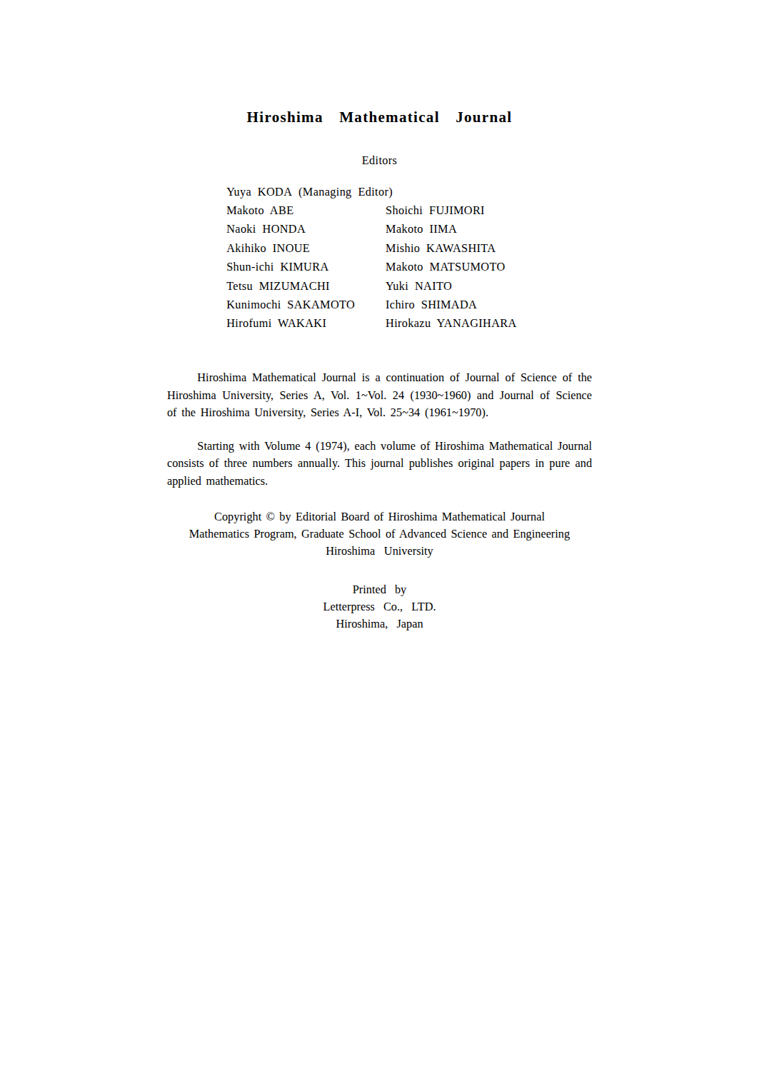Hiroshima Mathematical Journal
Editors
| Yuya KODA (Managing Editor) |
| Makoto ABE | Shoichi FUJIMORI |
| Naoki HONDA | Makoto IIMA |
| Akihiko INOUE | Mishio KAWASHITA |
| Shun-ichi KIMURA | Makoto MATSUMOTO |
| Tetsu MIZUMACHI | Yuki NAITO |
| Kunimochi SAKAMOTO | Ichiro SHIMADA |
| Hirofumi WAKAKI | Hirokazu YANAGIHARA |
Hiroshima Mathematical Journal is a continuation of Journal of Science of the Hiroshima University, Series A, Vol. 1~Vol. 24 (1930~1960) and Journal of Science of the Hiroshima University, Series A-I, Vol. 25~34 (1961~1970).
Starting with Volume 4 (1974), each volume of Hiroshima Mathematical Journal consists of three numbers annually. This journal publishes original papers in pure and applied mathematics.
Copyright © by Editorial Board of Hiroshima Mathematical Journal
Mathematics Program, Graduate School of Advanced Science and Engineering
Hiroshima University
Printed by
Letterpress Co., LTD.
Hiroshima, Japan